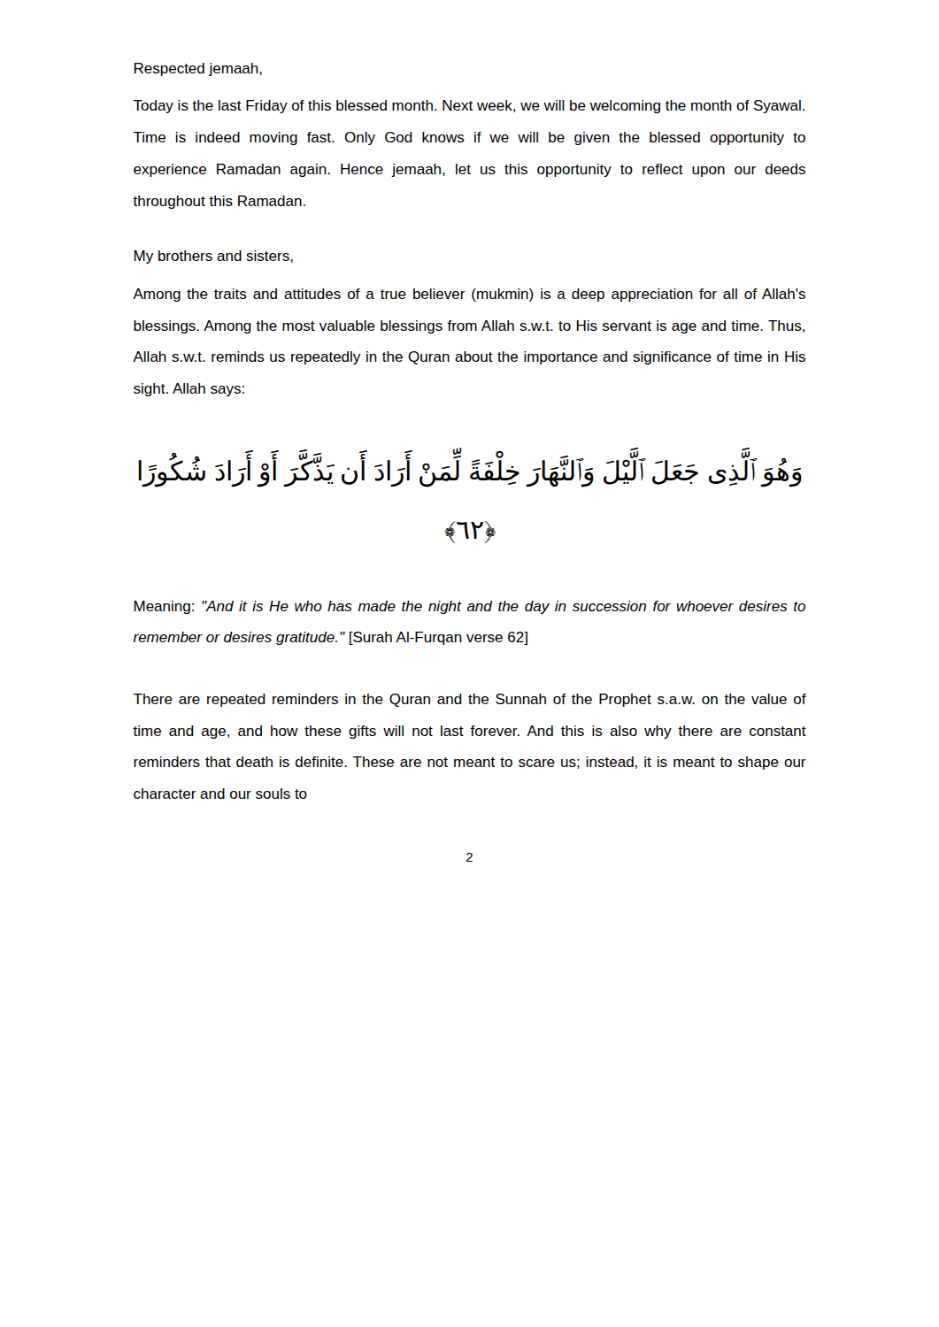Respected jemaah,
Today is the last Friday of this blessed month. Next week, we will be welcoming the month of Syawal. Time is indeed moving fast. Only God knows if we will be given the blessed opportunity to experience Ramadan again. Hence jemaah, let us this opportunity to reflect upon our deeds throughout this Ramadan.
My brothers and sisters,
Among the traits and attitudes of a true believer (mukmin) is a deep appreciation for all of Allah's blessings. Among the most valuable blessings from Allah s.w.t. to His servant is age and time. Thus, Allah s.w.t. reminds us repeatedly in the Quran about the importance and significance of time in His sight. Allah says:
وَهُوَ ٱلَّذِى جَعَلَ ٱلَّيْلَ وَٱلنَّهَارَ خِلْفَةً لِّمَنْ أَرَادَ أَن يَذَّكَّرَ أَوْ أَرَادَ شُكُورًا ﴿٦٢﴾
Meaning: "And it is He who has made the night and the day in succession for whoever desires to remember or desires gratitude." [Surah Al-Furqan verse 62]
There are repeated reminders in the Quran and the Sunnah of the Prophet s.a.w. on the value of time and age, and how these gifts will not last forever. And this is also why there are constant reminders that death is definite. These are not meant to scare us; instead, it is meant to shape our character and our souls to
2